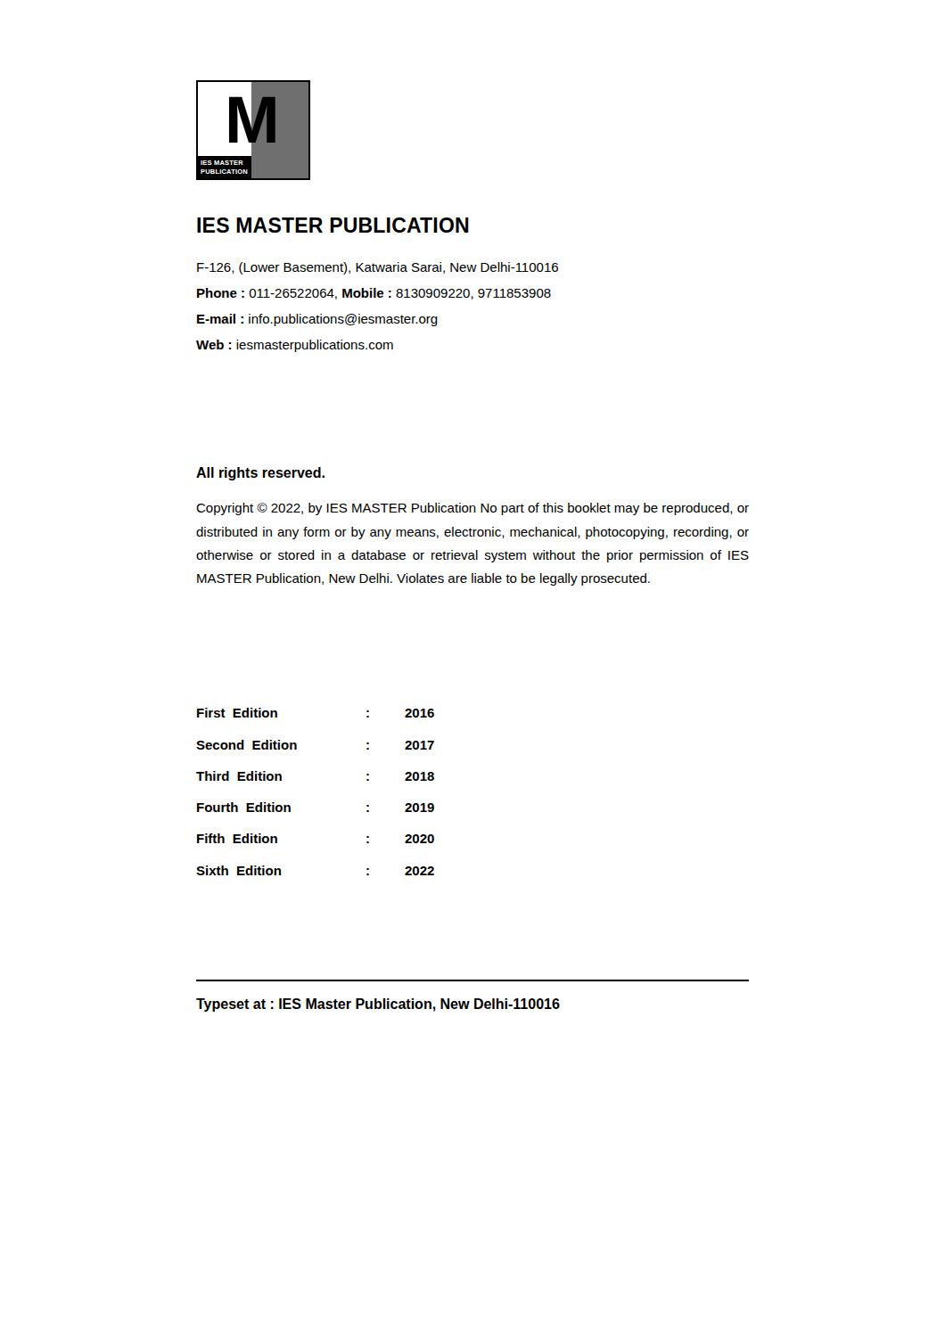M
IES MASTER
PUBLICATION
IES MASTER PUBLICATION
F-126, (Lower Basement), Katwaria Sarai, New Delhi-110016
Phone : 011-26522064, Mobile : 8130909220, 9711853908
E-mail : info.publications@iesmaster.org
Web : iesmasterpublications.com
All rights reserved.
Copyright © 2022, by IES MASTER Publication No part of this booklet may be reproduced, or distributed in any form or by any means, electronic, mechanical, photocopying, recording, or otherwise or stored in a database or retrieval system without the prior permission of IES MASTER Publication, New Delhi. Violates are liable to be legally prosecuted.
| First Edition | : | 2016 |
| Second Edition | : | 2017 |
| Third Edition | : | 2018 |
| Fourth Edition | : | 2019 |
| Fifth Edition | : | 2020 |
| Sixth Edition | : | 2022 |
Typeset at : IES Master Publication, New Delhi-110016